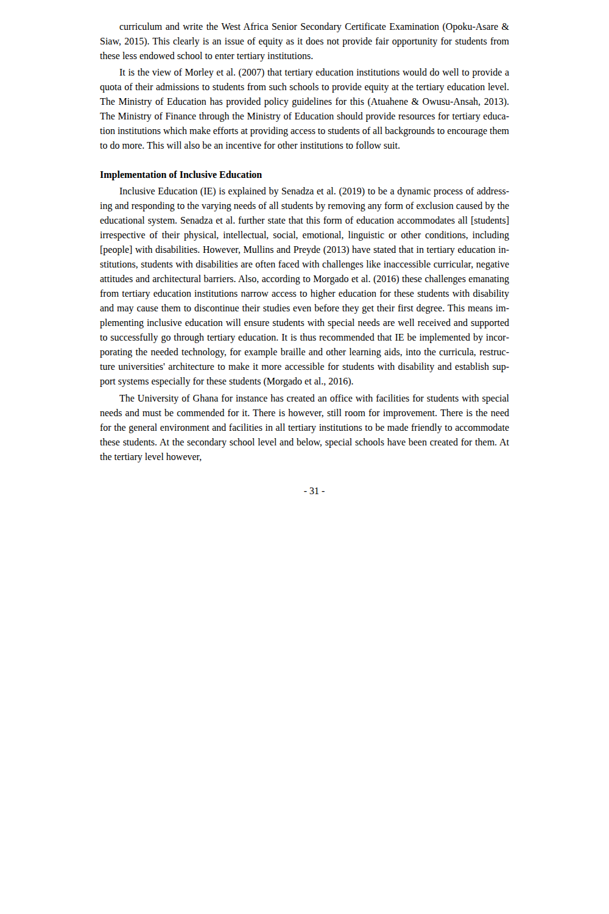curriculum and write the West Africa Senior Secondary Certificate Examination (Opoku-Asare & Siaw, 2015). This clearly is an issue of equity as it does not provide fair opportunity for students from these less endowed school to enter tertiary institutions.
It is the view of Morley et al. (2007) that tertiary education institutions would do well to provide a quota of their admissions to students from such schools to provide equity at the tertiary education level. The Ministry of Education has provided policy guidelines for this (Atuahene & Owusu-Ansah, 2013). The Ministry of Finance through the Ministry of Education should provide resources for tertiary education institutions which make efforts at providing access to students of all backgrounds to encourage them to do more. This will also be an incentive for other institutions to follow suit.
Implementation of Inclusive Education
Inclusive Education (IE) is explained by Senadza et al. (2019) to be a dynamic process of addressing and responding to the varying needs of all students by removing any form of exclusion caused by the educational system. Senadza et al. further state that this form of education accommodates all [students] irrespective of their physical, intellectual, social, emotional, linguistic or other conditions, including [people] with disabilities. However, Mullins and Preyde (2013) have stated that in tertiary education institutions, students with disabilities are often faced with challenges like inaccessible curricular, negative attitudes and architectural barriers. Also, according to Morgado et al. (2016) these challenges emanating from tertiary education institutions narrow access to higher education for these students with disability and may cause them to discontinue their studies even before they get their first degree. This means implementing inclusive education will ensure students with special needs are well received and supported to successfully go through tertiary education. It is thus recommended that IE be implemented by incorporating the needed technology, for example braille and other learning aids, into the curricula, restructure universities' architecture to make it more accessible for students with disability and establish support systems especially for these students (Morgado et al., 2016).
The University of Ghana for instance has created an office with facilities for students with special needs and must be commended for it. There is however, still room for improvement. There is the need for the general environment and facilities in all tertiary institutions to be made friendly to accommodate these students. At the secondary school level and below, special schools have been created for them. At the tertiary level however,
- 31 -